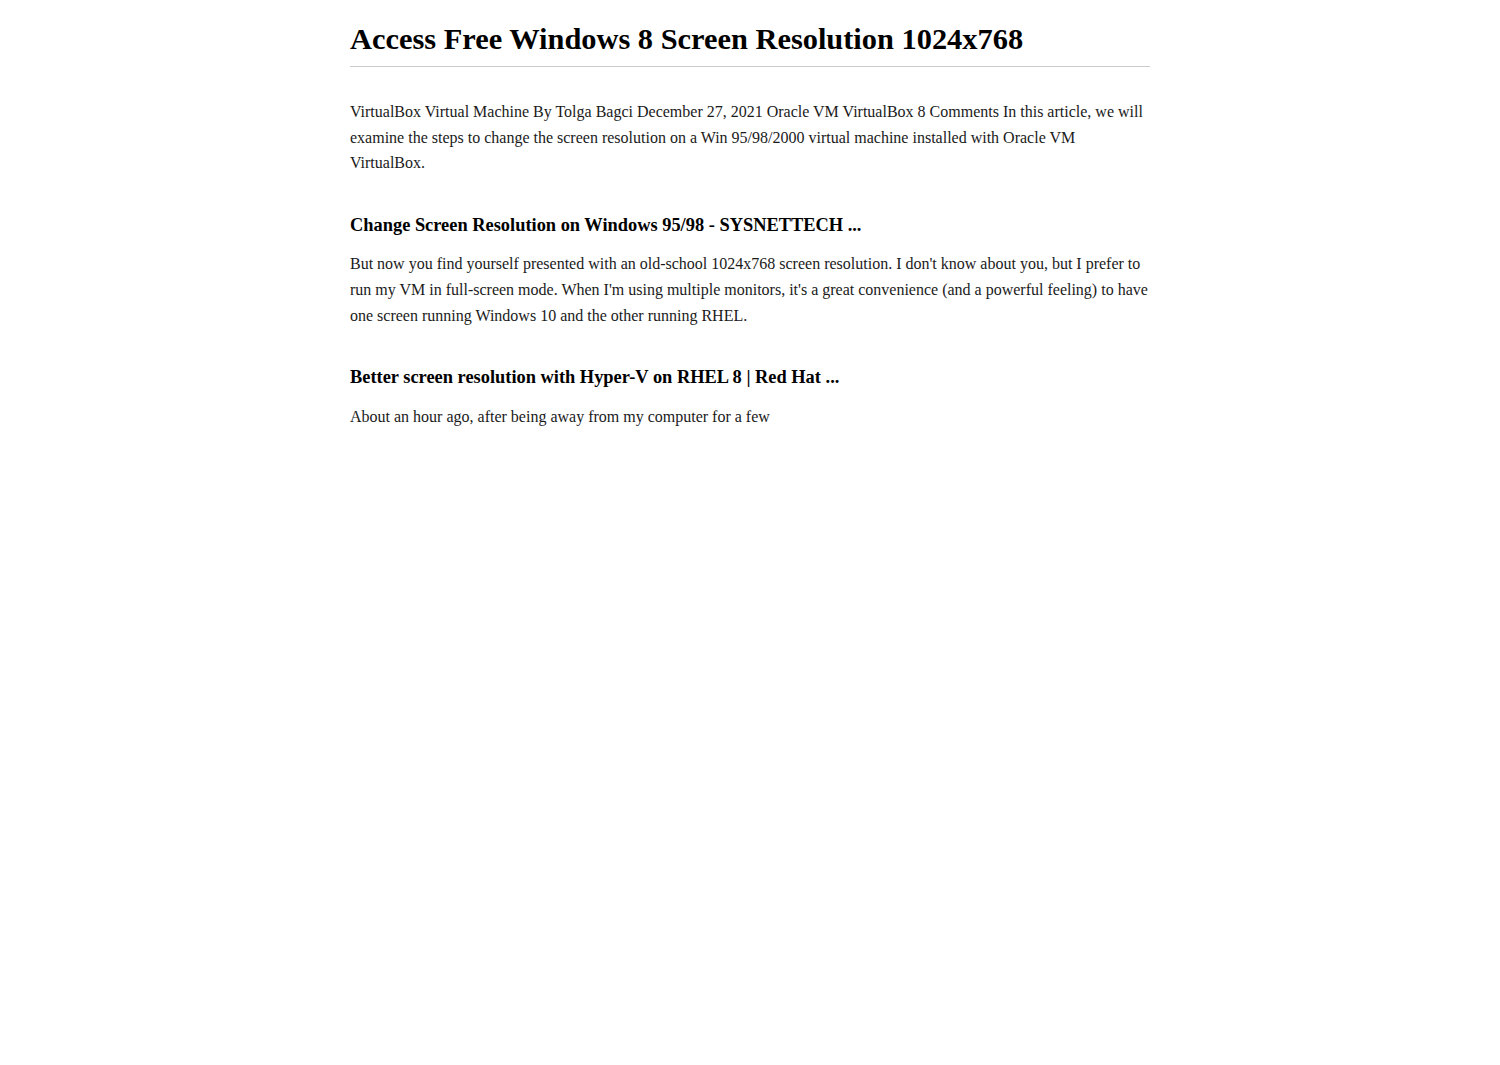Access Free Windows 8 Screen Resolution 1024x768
VirtualBox Virtual Machine By Tolga Bagci December 27, 2021 Oracle VM VirtualBox 8 Comments In this article, we will examine the steps to change the screen resolution on a Win 95/98/2000 virtual machine installed with Oracle VM VirtualBox.
Change Screen Resolution on Windows 95/98 - SYSNETTECH ...
But now you find yourself presented with an old-school 1024x768 screen resolution. I don't know about you, but I prefer to run my VM in full-screen mode. When I'm using multiple monitors, it's a great convenience (and a powerful feeling) to have one screen running Windows 10 and the other running RHEL.
Better screen resolution with Hyper-V on RHEL 8 | Red Hat ...
About an hour ago, after being away from my computer for a few